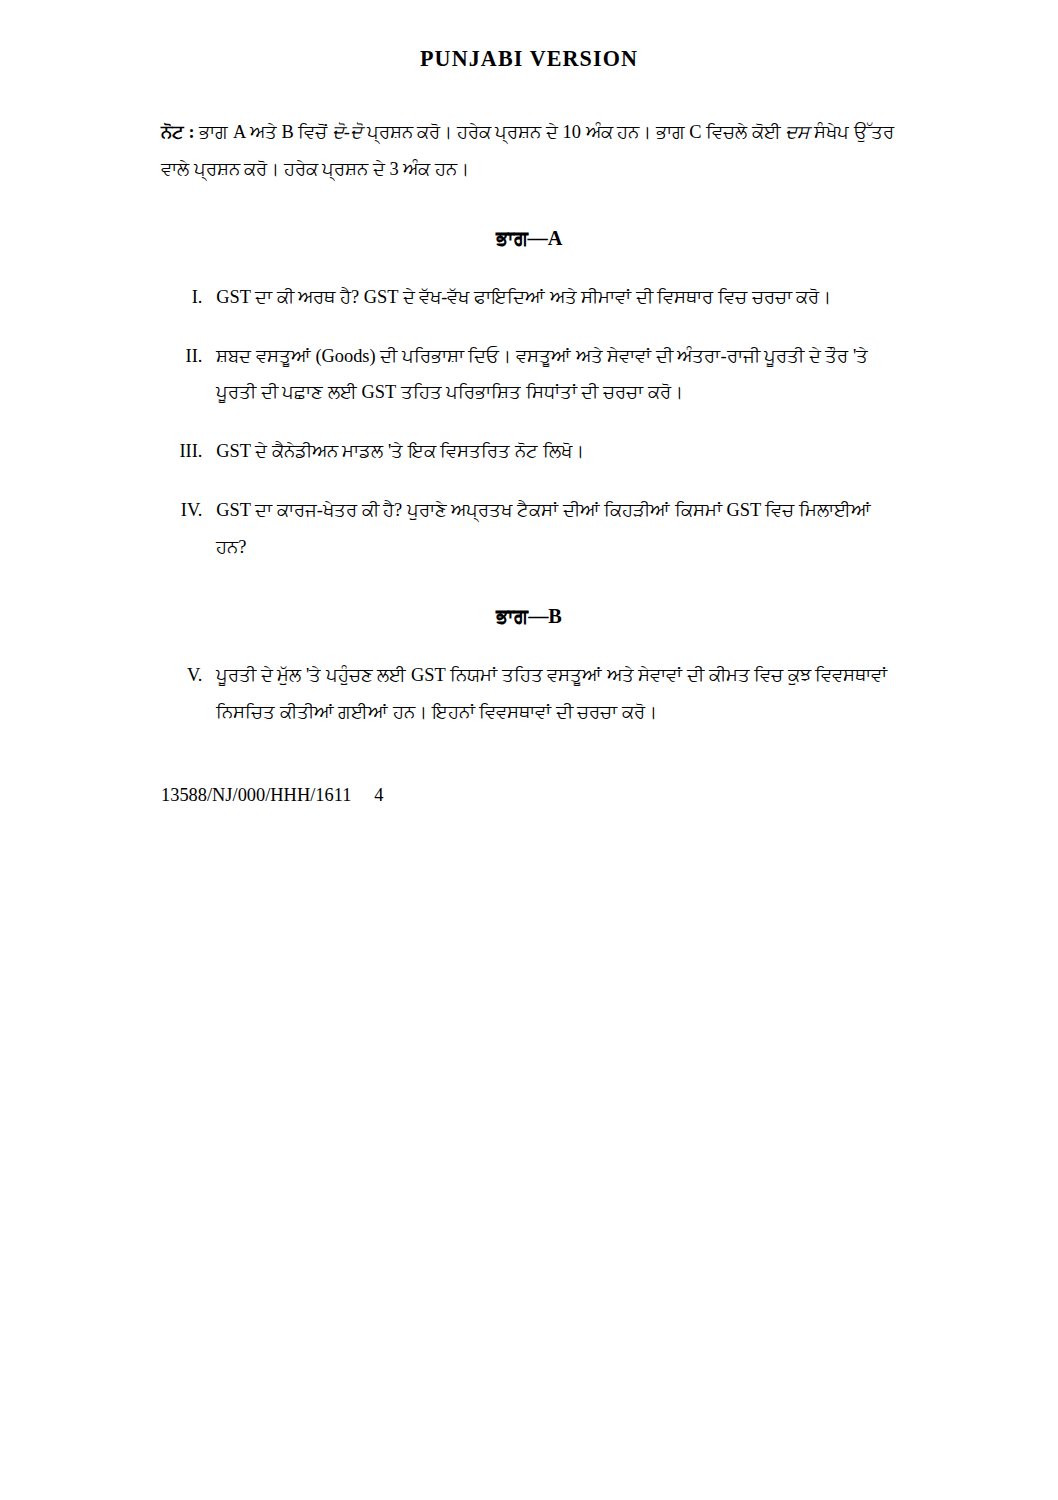PUNJABI VERSION
ਨੋਟ : ਭਾਗ A ਅਤੇ B ਵਿਚੋਂ ਦੋ-ਦੋ ਪ੍ਰਸ਼ਨ ਕਰੋ। ਹਰੇਕ ਪ੍ਰਸ਼ਨ ਦੇ 10 ਅੰਕ ਹਨ। ਭਾਗ C ਵਿਚਲੇ ਕੋਈ ਦਸ ਸੰਖੇਪ ਉੱਤਰ ਵਾਲੇ ਪ੍ਰਸ਼ਨ ਕਰੋ। ਹਰੇਕ ਪ੍ਰਸ਼ਨ ਦੇ 3 ਅੰਕ ਹਨ।
ਭਾਗ—A
GST ਦਾ ਕੀ ਅਰਥ ਹੈ? GST ਦੇ ਵੱਖ-ਵੱਖ ਫਾਇਦਿਆਂ ਅਤੇ ਸੀਮਾਵਾਂ ਦੀ ਵਿਸਥਾਰ ਵਿਚ ਚਰਚਾ ਕਰੋ।
ਸ਼ਬਦ ਵਸਤੂਆਂ (Goods) ਦੀ ਪਰਿਭਾਸ਼ਾ ਦਿਓ। ਵਸਤੂਆਂ ਅਤੇ ਸੇਵਾਵਾਂ ਦੀ ਅੰਤਰਾ-ਰਾਜੀ ਪੂਰਤੀ ਦੇ ਤੌਰ 'ਤੇ ਪੂਰਤੀ ਦੀ ਪਛਾਣ ਲਈ GST ਤਹਿਤ ਪਰਿਭਾਸ਼ਿਤ ਸਿਧਾਂਤਾਂ ਦੀ ਚਰਚਾ ਕਰੋ।
GST ਦੇ ਕੈਨੇਡੀਅਨ ਮਾਡਲ 'ਤੇ ਇਕ ਵਿਸਤਰਿਤ ਨੋਟ ਲਿਖੋ।
GST ਦਾ ਕਾਰਜ-ਖੇਤਰ ਕੀ ਹੈ? ਪੁਰਾਣੇ ਅਪ੍ਰਤਖ ਟੈਕਸਾਂ ਦੀਆਂ ਕਿਹੜੀਆਂ ਕਿਸਮਾਂ GST ਵਿਚ ਮਿਲਾਈਆਂ ਹਨ?
ਭਾਗ—B
ਪੂਰਤੀ ਦੇ ਮੁੱਲ 'ਤੇ ਪਹੁੰਚਣ ਲਈ GST ਨਿਯਮਾਂ ਤਹਿਤ ਵਸਤੂਆਂ ਅਤੇ ਸੇਵਾਵਾਂ ਦੀ ਕੀਮਤ ਵਿਚ ਕੁਝ ਵਿਵਸਥਾਵਾਂ ਨਿਸਚਿਤ ਕੀਤੀਆਂ ਗਈਆਂ ਹਨ। ਇਹਨਾਂ ਵਿਵਸਥਾਵਾਂ ਦੀ ਚਰਚਾ ਕਰੋ।
13588/NJ/000/HHH/1611 4